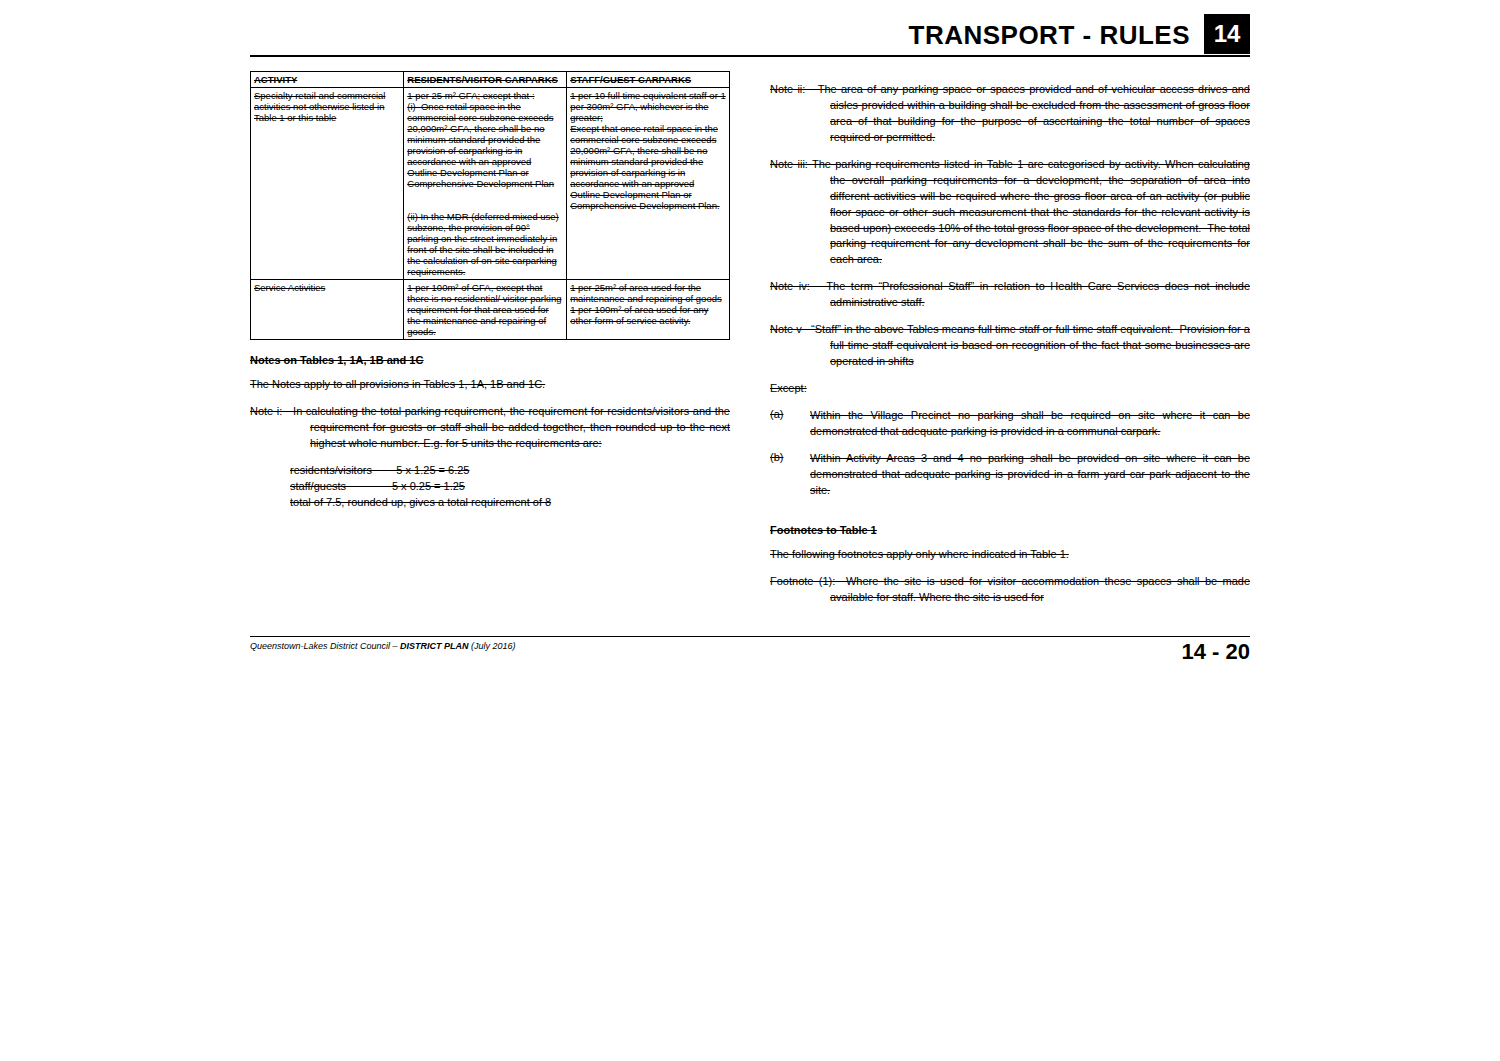TRANSPORT - RULES
14
| ACTIVITY | RESIDENTS/VISITOR CARPARKS | STAFF/GUEST CARPARKS |
| --- | --- | --- |
| Specialty retail and commercial activities not otherwise listed in Table 1 or this table | 1 per 25 m² GFA; except that : (i) Once retail space in the commercial core subzone exceeds 20,000m² GFA, there shall be no minimum standard provided the provision of carparking is in accordance with an approved Outline Development Plan or Comprehensive Development Plan (ii) In the MDR (deferred mixed use) subzone, the provision of 90° parking on the street immediately in front of the site shall be included in the calculation of on-site carparking requirements. | 1 per 10 full time equivalent staff or 1 per 300m² GFA, whichever is the greater; Except that once retail space in the commercial core subzone exceeds 20,000m² GFA, there shall be no minimum standard provided the provision of carparking is in accordance with an approved Outline Development Plan or Comprehensive Development Plan. |
| Service Activities | 1 per 100m² of GFA, except that there is no residential/ visitor parking requirement for that area used for the maintenance and repairing of goods. | 1 per 25m² of area used for the maintenance and repairing of goods 1 per 100m² of area used for any other form of service activity. |
Notes on Tables 1, 1A, 1B and 1C
The Notes apply to all provisions in Tables 1, 1A, 1B and 1C.
Note i: In calculating the total parking requirement, the requirement for residents/visitors and the requirement for guests or staff shall be added together, then rounded up to the next highest whole number. E.g. for 5 units the requirements are:
residents/visitors 5 x 1.25 = 6.25
staff/guests 5 x 0.25 = 1.25
total of 7.5, rounded up, gives a total requirement of 8
Note ii: The area of any parking space or spaces provided and of vehicular access drives and aisles provided within a building shall be excluded from the assessment of gross floor area of that building for the purpose of ascertaining the total number of spaces required or permitted.
Note iii: The parking requirements listed in Table 1 are categorised by activity. When calculating the overall parking requirements for a development, the separation of area into different activities will be required where the gross floor area of an activity (or public floor space or other such measurement that the standards for the relevant activity is based upon) exceeds 10% of the total gross floor space of the development. The total parking requirement for any development shall be the sum of the requirements for each area.
Note iv: The term “Professional Staff” in relation to Health Care Services does not include administrative staff.
Note v “Staff” in the above Tables means full time staff or full time staff equivalent. Provision for a full time staff equivalent is based on recognition of the fact that some businesses are operated in shifts
Except:
(a)
Within the Village Precinct no parking shall be required on site where it can be demonstrated that adequate parking is provided in a communal carpark.
(b)
Within Activity Areas 3 and 4 no parking shall be provided on site where it can be demonstrated that adequate parking is provided in a farm yard car park adjacent to the site.
Footnotes to Table 1
The following footnotes apply only where indicated in Table 1.
Footnote (1): Where the site is used for visitor accommodation these spaces shall be made available for staff. Where the site is used for
Queenstown-Lakes District Council – DISTRICT PLAN (July 2016) 14 - 20